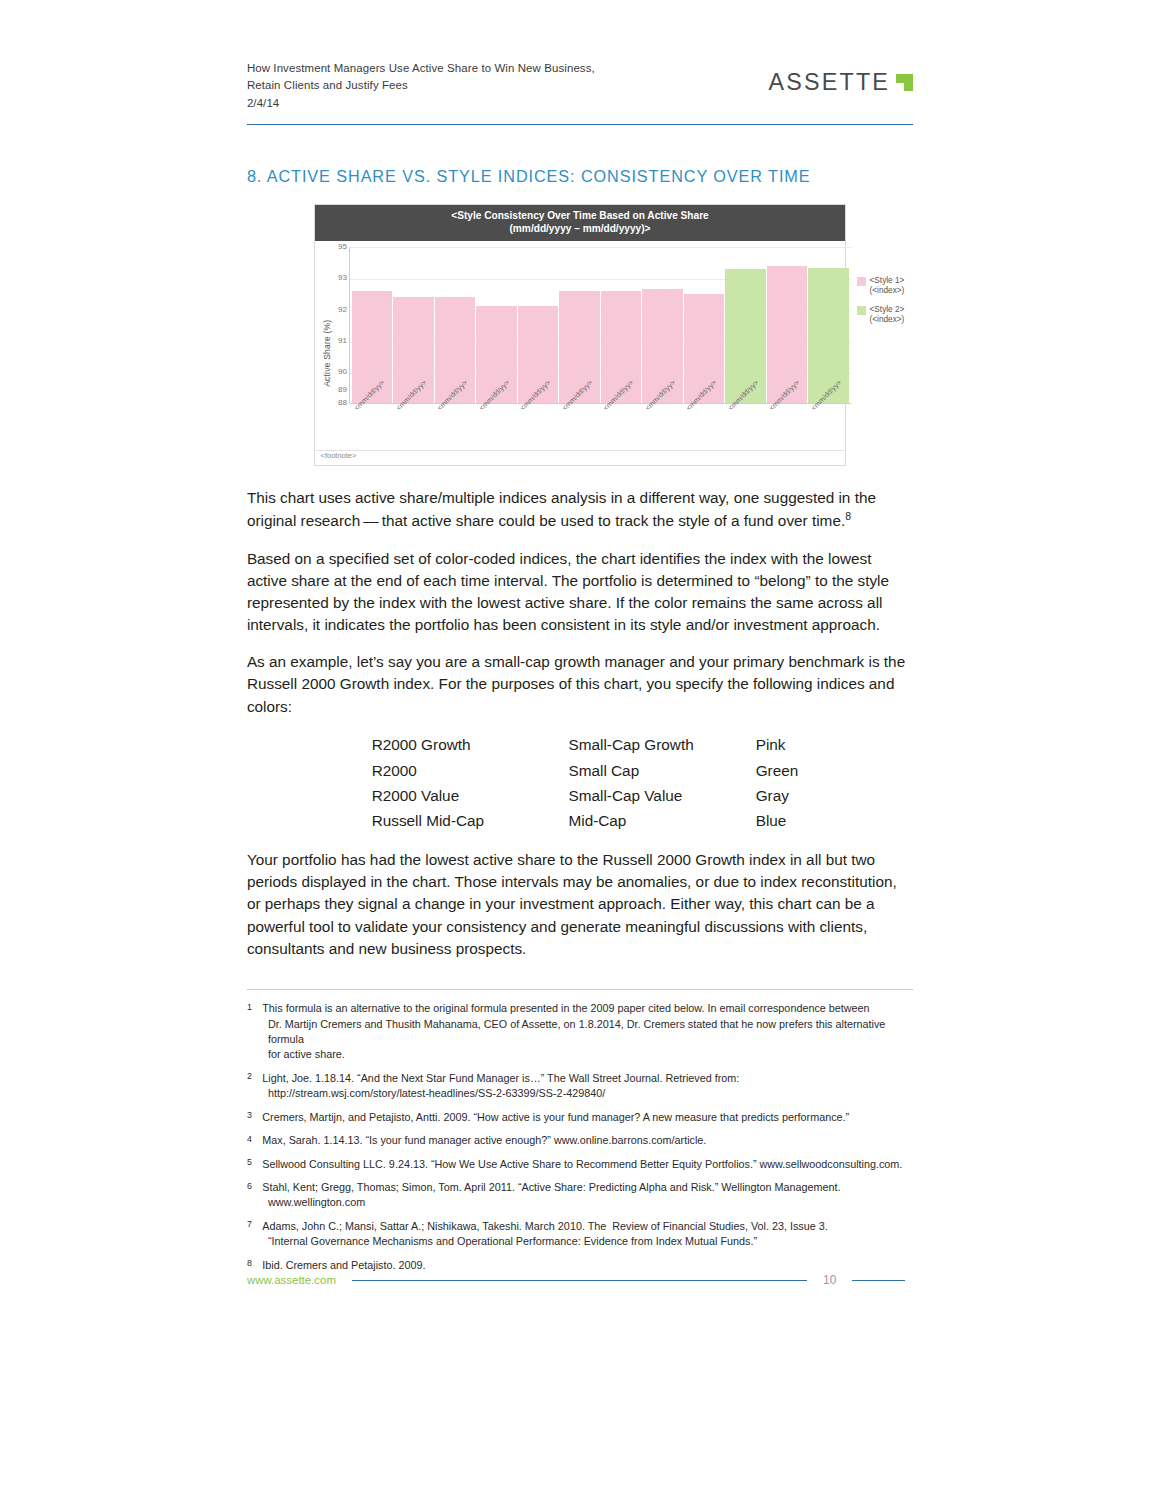How Investment Managers Use Active Share to Win New Business,
Retain Clients and Justify Fees
2/4/14
ASSETTE
8. ACTIVE SHARE VS. STYLE INDICES: CONSISTENCY OVER TIME
<Style Consistency Over Time Based on Active Share
(mm/dd/yyyy – mm/dd/yyyy)>
Active Share (%)
95 93 92 91 90 89 88
<mm/dd/yy> <mm/dd/yy> <mm/dd/yy> <mm/dd/yy> <mm/dd/yy> <mm/dd/yy> <mm/dd/yy> <mm/dd/yy> <mm/dd/yy> <mm/dd/yy> <mm/dd/yy> <mm/dd/yy>
<Style 1>
(<index>)
<Style 2>
(<index>)
<footnote>
This chart uses active share/multiple indices analysis in a different way, one suggested in the original research — that active share could be used to track the style of a fund over time.8
Based on a specified set of color-coded indices, the chart identifies the index with the lowest active share at the end of each time interval. The portfolio is determined to “belong” to the style represented by the index with the lowest active share. If the color remains the same across all intervals, it indicates the portfolio has been consistent in its style and/or investment approach.
As an example, let’s say you are a small-cap growth manager and your primary benchmark is the Russell 2000 Growth index. For the purposes of this chart, you specify the following indices and colors:
| R2000 Growth | Small-Cap Growth | Pink |
| R2000 | Small Cap | Green |
| R2000 Value | Small-Cap Value | Gray |
| Russell Mid-Cap | Mid-Cap | Blue |
Your portfolio has had the lowest active share to the Russell 2000 Growth index in all but two periods displayed in the chart. Those intervals may be anomalies, or due to index reconstitution, or perhaps they signal a change in your investment approach. Either way, this chart can be a powerful tool to validate your consistency and generate meaningful discussions with clients, consultants and new business prospects.
1 This formula is an alternative to the original formula presented in the 2009 paper cited below. In email correspondence between Dr. Martijn Cremers and Thusith Mahanama, CEO of Assette, on 1.8.2014, Dr. Cremers stated that he now prefers this alternative formula for active share.
2 Light, Joe. 1.18.14. “And the Next Star Fund Manager is…” The Wall Street Journal. Retrieved from: http://stream.wsj.com/story/latest-headlines/SS-2-63399/SS-2-429840/
3 Cremers, Martijn, and Petajisto, Antti. 2009. “How active is your fund manager? A new measure that predicts performance.”
4 Max, Sarah. 1.14.13. “Is your fund manager active enough?” www.online.barrons.com/article.
5 Sellwood Consulting LLC. 9.24.13. “How We Use Active Share to Recommend Better Equity Portfolios.” www.sellwoodconsulting.com.
6 Stahl, Kent; Gregg, Thomas; Simon, Tom. April 2011. “Active Share: Predicting Alpha and Risk.” Wellington Management. www.wellington.com
7 Adams, John C.; Mansi, Sattar A.; Nishikawa, Takeshi. March 2010. The Review of Financial Studies, Vol. 23, Issue 3. “Internal Governance Mechanisms and Operational Performance: Evidence from Index Mutual Funds.”
8 Ibid. Cremers and Petajisto. 2009.
www.assette.com 10